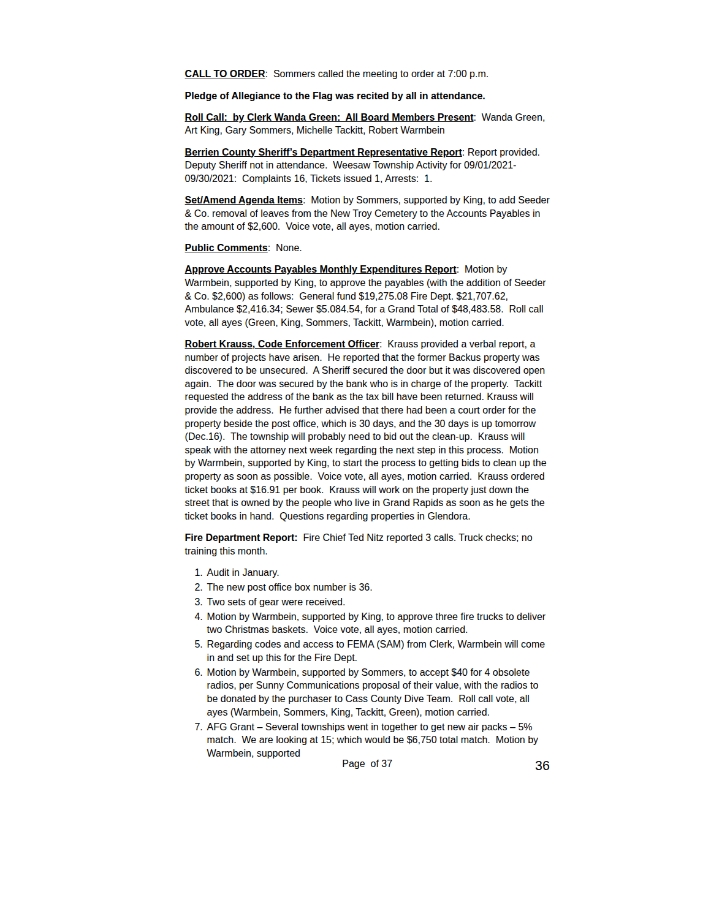CALL TO ORDER: Sommers called the meeting to order at 7:00 p.m.
Pledge of Allegiance to the Flag was recited by all in attendance.
Roll Call: by Clerk Wanda Green: All Board Members Present: Wanda Green, Art King, Gary Sommers, Michelle Tackitt, Robert Warmbein
Berrien County Sheriff’s Department Representative Report: Report provided. Deputy Sheriff not in attendance. Weesaw Township Activity for 09/01/2021-09/30/2021: Complaints 16, Tickets issued 1, Arrests: 1.
Set/Amend Agenda Items: Motion by Sommers, supported by King, to add Seeder & Co. removal of leaves from the New Troy Cemetery to the Accounts Payables in the amount of $2,600. Voice vote, all ayes, motion carried.
Public Comments: None.
Approve Accounts Payables Monthly Expenditures Report: Motion by Warmbein, supported by King, to approve the payables (with the addition of Seeder & Co. $2,600) as follows: General fund $19,275.08 Fire Dept. $21,707.62, Ambulance $2,416.34; Sewer $5.084.54, for a Grand Total of $48,483.58. Roll call vote, all ayes (Green, King, Sommers, Tackitt, Warmbein), motion carried.
Robert Krauss, Code Enforcement Officer: Krauss provided a verbal report, a number of projects have arisen. He reported that the former Backus property was discovered to be unsecured. A Sheriff secured the door but it was discovered open again. The door was secured by the bank who is in charge of the property. Tackitt requested the address of the bank as the tax bill have been returned. Krauss will provide the address. He further advised that there had been a court order for the property beside the post office, which is 30 days, and the 30 days is up tomorrow (Dec.16). The township will probably need to bid out the clean-up. Krauss will speak with the attorney next week regarding the next step in this process. Motion by Warmbein, supported by King, to start the process to getting bids to clean up the property as soon as possible. Voice vote, all ayes, motion carried. Krauss ordered ticket books at $16.91 per book. Krauss will work on the property just down the street that is owned by the people who live in Grand Rapids as soon as he gets the ticket books in hand. Questions regarding properties in Glendora.
Fire Department Report: Fire Chief Ted Nitz reported 3 calls. Truck checks; no training this month.
Audit in January.
The new post office box number is 36.
Two sets of gear were received.
Motion by Warmbein, supported by King, to approve three fire trucks to deliver two Christmas baskets. Voice vote, all ayes, motion carried.
Regarding codes and access to FEMA (SAM) from Clerk, Warmbein will come in and set up this for the Fire Dept.
Motion by Warmbein, supported by Sommers, to accept $40 for 4 obsolete radios, per Sunny Communications proposal of their value, with the radios to be donated by the purchaser to Cass County Dive Team. Roll call vote, all ayes (Warmbein, Sommers, King, Tackitt, Green), motion carried.
AFG Grant – Several townships went in together to get new air packs – 5% match. We are looking at 15; which would be $6,750 total match. Motion by Warmbein, supported
Page of 37 36